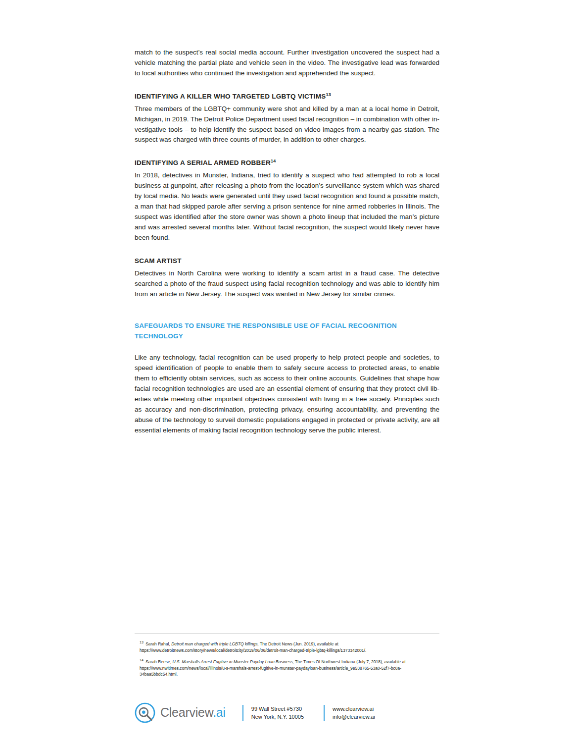match to the suspect’s real social media account. Further investigation uncovered the suspect had a vehicle matching the partial plate and vehicle seen in the video. The investigative lead was forwarded to local authorities who continued the investigation and apprehended the suspect.
Identifying a Killer Who Targeted LGBTQ Victims13
Three members of the LGBTQ+ community were shot and killed by a man at a local home in Detroit, Michigan, in 2019. The Detroit Police Department used facial recognition – in combination with other investigative tools – to help identify the suspect based on video images from a nearby gas station. The suspect was charged with three counts of murder, in addition to other charges.
Identifying a Serial Armed Robber14
In 2018, detectives in Munster, Indiana, tried to identify a suspect who had attempted to rob a local business at gunpoint, after releasing a photo from the location’s surveillance system which was shared by local media. No leads were generated until they used facial recognition and found a possible match, a man that had skipped parole after serving a prison sentence for nine armed robberies in Illinois. The suspect was identified after the store owner was shown a photo lineup that included the man’s picture and was arrested several months later. Without facial recognition, the suspect would likely never have been found.
Scam Artist
Detectives in North Carolina were working to identify a scam artist in a fraud case. The detective searched a photo of the fraud suspect using facial recognition technology and was able to identify him from an article in New Jersey. The suspect was wanted in New Jersey for similar crimes.
Safeguards to Ensure the Responsible Use of Facial Recognition Technology
Like any technology, facial recognition can be used properly to help protect people and societies, to speed identification of people to enable them to safely secure access to protected areas, to enable them to efficiently obtain services, such as access to their online accounts. Guidelines that shape how facial recognition technologies are used are an essential element of ensuring that they protect civil liberties while meeting other important objectives consistent with living in a free society. Principles such as accuracy and non-discrimination, protecting privacy, ensuring accountability, and preventing the abuse of the technology to surveil domestic populations engaged in protected or private activity, are all essential elements of making facial recognition technology serve the public interest.
13 Sarah Rahal, Detroit man charged with triple LGBTQ killings, The Detroit News (Jun. 2019), available at https://www.detroitnews.com/story/news/local/detroitcity/2019/06/06/detroit-man-charged-triple-lgbtq-killings/1373342001/.
14 Sarah Reese, U.S. Marshalls Arrest Fugitive in Munster Payday Loan Business, The Times Of Northwest Indiana (July 7, 2018), available at https://www.nwitimes.com/news/local/illinois/u-s-marshals-arrest-fugitive-in-munster-paydayloan-business/article_9e538765-53a0-52f7-bc8a-34baa5bbdc54.html.
Clearview. ai
99 Wall Street #5730
New York, N.Y. 10005
www.clearview.ai
info@clearview.ai